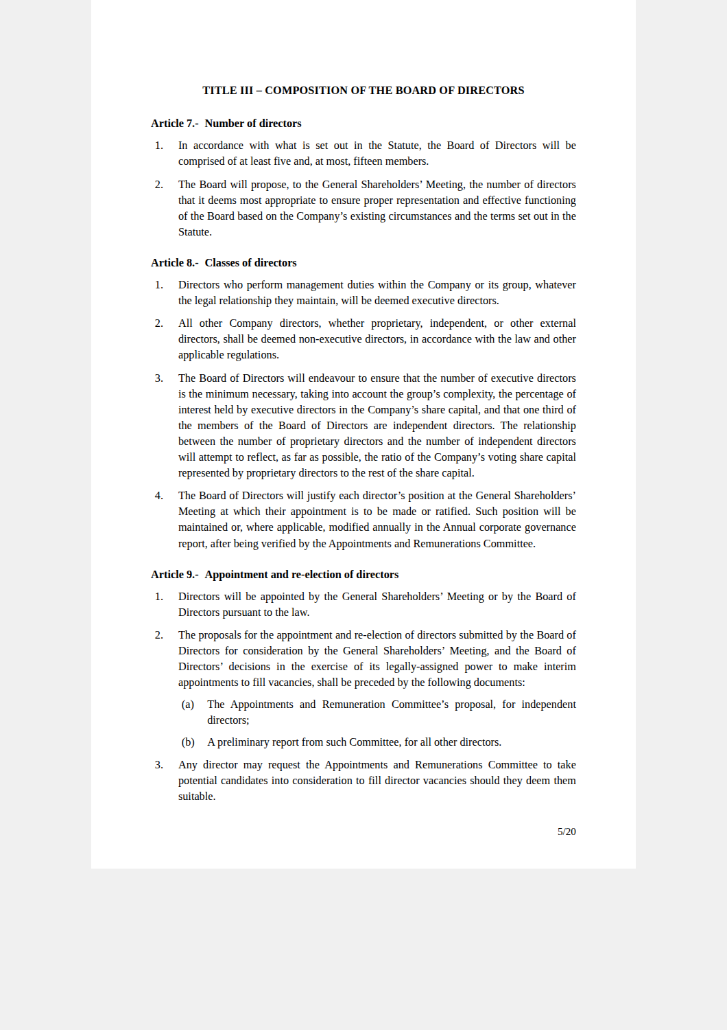TITLE III – COMPOSITION OF THE BOARD OF DIRECTORS
Article 7.-Number of directors
In accordance with what is set out in the Statute, the Board of Directors will be comprised of at least five and, at most, fifteen members.
The Board will propose, to the General Shareholders’ Meeting, the number of directors that it deems most appropriate to ensure proper representation and effective functioning of the Board based on the Company’s existing circumstances and the terms set out in the Statute.
Article 8.-Classes of directors
Directors who perform management duties within the Company or its group, whatever the legal relationship they maintain, will be deemed executive directors.
All other Company directors, whether proprietary, independent, or other external directors, shall be deemed non-executive directors, in accordance with the law and other applicable regulations.
The Board of Directors will endeavour to ensure that the number of executive directors is the minimum necessary, taking into account the group’s complexity, the percentage of interest held by executive directors in the Company’s share capital, and that one third of the members of the Board of Directors are independent directors. The relationship between the number of proprietary directors and the number of independent directors will attempt to reflect, as far as possible, the ratio of the Company’s voting share capital represented by proprietary directors to the rest of the share capital.
The Board of Directors will justify each director’s position at the General Shareholders’ Meeting at which their appointment is to be made or ratified. Such position will be maintained or, where applicable, modified annually in the Annual corporate governance report, after being verified by the Appointments and Remunerations Committee.
Article 9.-Appointment and re-election of directors
Directors will be appointed by the General Shareholders’ Meeting or by the Board of Directors pursuant to the law.
The proposals for the appointment and re-election of directors submitted by the Board of Directors for consideration by the General Shareholders’ Meeting, and the Board of Directors’ decisions in the exercise of its legally-assigned power to make interim appointments to fill vacancies, shall be preceded by the following documents:
The Appointments and Remuneration Committee’s proposal, for independent directors;
A preliminary report from such Committee, for all other directors.
Any director may request the Appointments and Remunerations Committee to take potential candidates into consideration to fill director vacancies should they deem them suitable.
5/20